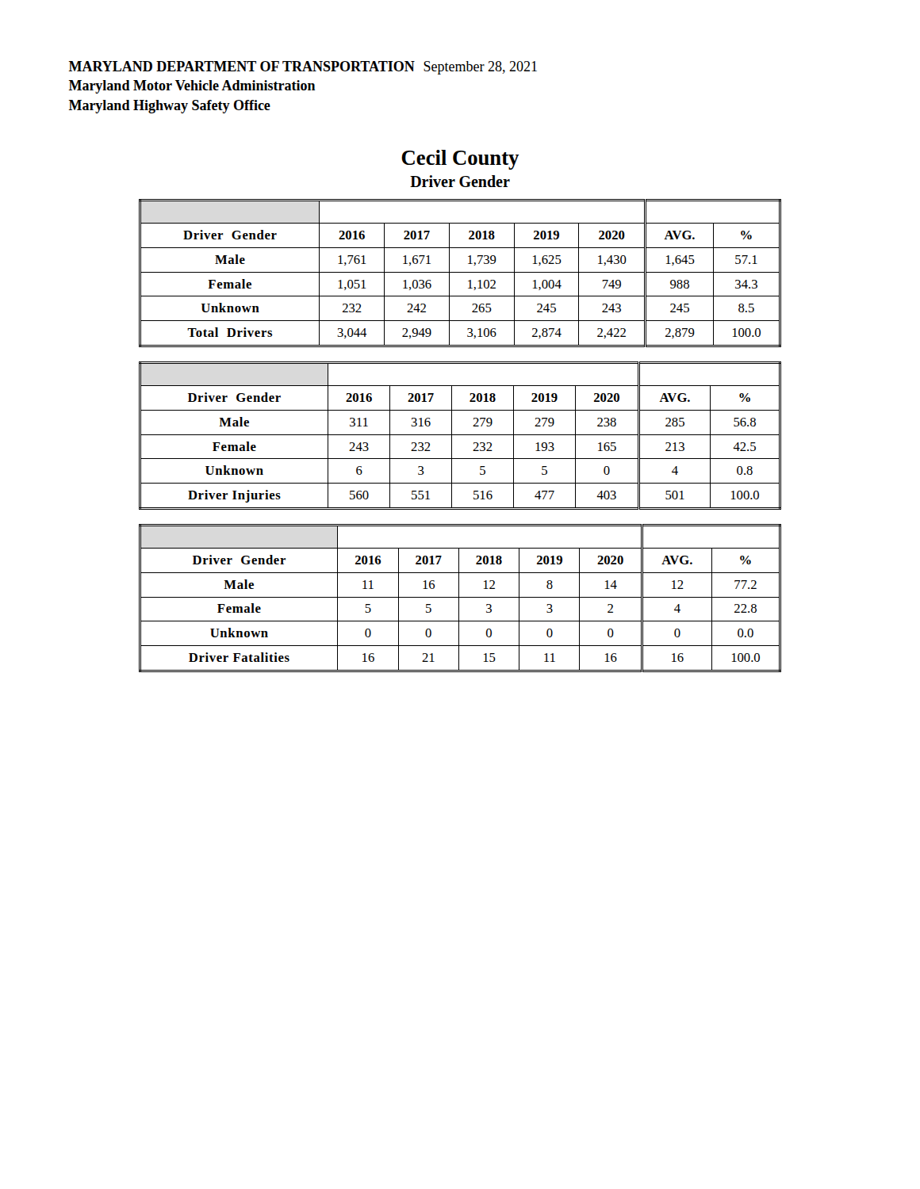MARYLAND DEPARTMENT OF TRANSPORTATIONSeptember 28, 2021
Maryland Motor Vehicle Administration
Maryland Highway Safety Office
Cecil County
Driver Gender
| Driver Gender | 2016 | 2017 | 2018 | 2019 | 2020 | AVG. | % |
| --- | --- | --- | --- | --- | --- | --- | --- |
| Male | 1,761 | 1,671 | 1,739 | 1,625 | 1,430 | 1,645 | 57.1 |
| Female | 1,051 | 1,036 | 1,102 | 1,004 | 749 | 988 | 34.3 |
| Unknown | 232 | 242 | 265 | 245 | 243 | 245 | 8.5 |
| Total Drivers | 3,044 | 2,949 | 3,106 | 2,874 | 2,422 | 2,879 | 100.0 |
| Driver Gender | 2016 | 2017 | 2018 | 2019 | 2020 | AVG. | % |
| --- | --- | --- | --- | --- | --- | --- | --- |
| Male | 311 | 316 | 279 | 279 | 238 | 285 | 56.8 |
| Female | 243 | 232 | 232 | 193 | 165 | 213 | 42.5 |
| Unknown | 6 | 3 | 5 | 5 | 0 | 4 | 0.8 |
| Driver Injuries | 560 | 551 | 516 | 477 | 403 | 501 | 100.0 |
| Driver Gender | 2016 | 2017 | 2018 | 2019 | 2020 | AVG. | % |
| --- | --- | --- | --- | --- | --- | --- | --- |
| Male | 11 | 16 | 12 | 8 | 14 | 12 | 77.2 |
| Female | 5 | 5 | 3 | 3 | 2 | 4 | 22.8 |
| Unknown | 0 | 0 | 0 | 0 | 0 | 0 | 0.0 |
| Driver Fatalities | 16 | 21 | 15 | 11 | 16 | 16 | 100.0 |